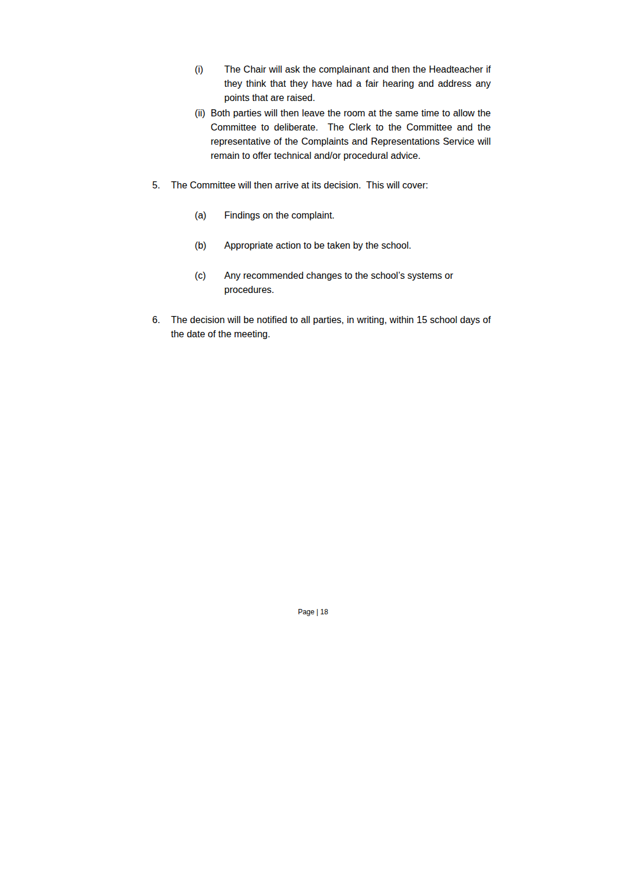(i)
The Chair will ask the complainant and then the Headteacher if they think that they have had a fair hearing and address any points that are raised.
(ii)
Both parties will then leave the room at the same time to allow the Committee to deliberate. The Clerk to the Committee and the representative of the Complaints and Representations Service will remain to offer technical and/or procedural advice.
5.
The Committee will then arrive at its decision. This will cover:
(a)
Findings on the complaint.
(b)
Appropriate action to be taken by the school.
(c)
Any recommended changes to the school’s systems or procedures.
6.
The decision will be notified to all parties, in writing, within 15 school days of the date of the meeting.
Page | 18